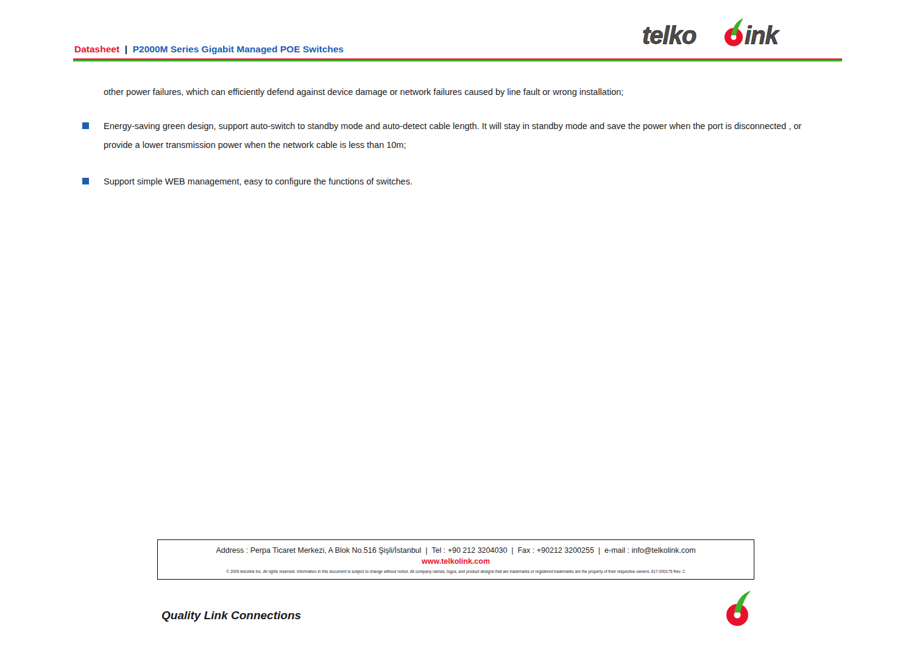Datasheet | P2000M Series Gigabit Managed POE Switches
telko ink
other power failures, which can efficiently defend against device damage or network failures caused by line fault or wrong installation;
Energy-saving green design, support auto-switch to standby mode and auto-detect cable length. It will stay in standby mode and save the power when the port is disconnected , or provide a lower transmission power when the network cable is less than 10m;
Support simple WEB management, easy to configure the functions of switches.
Address : Perpa Ticaret Merkezi, A Blok No.516 Şişli/İstanbul | Tel : +90 212 3204030 | Fax : +90212 3200255 | e-mail : info@telkolink.com
www.telkolink.com
© 2009 telcolink Inc. All rights reserved. Information in this document is subject to change without notice. All company names, logos, and product designs that are trademarks or registered trademarks are the property of their respective owners. 617-000175 Rev. C
Quality Link Connections